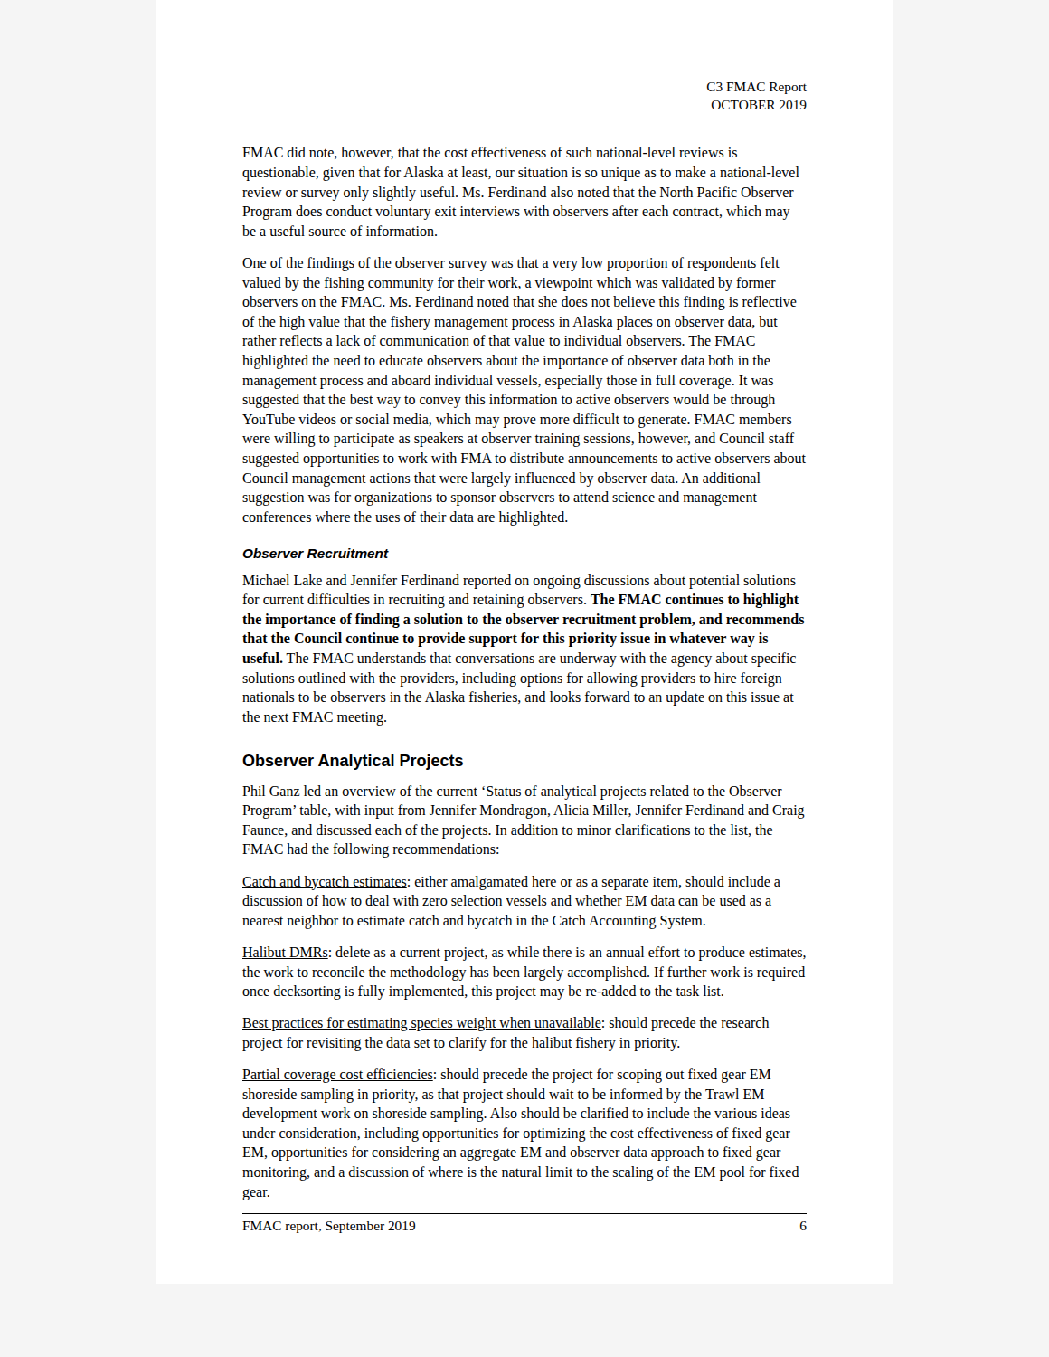C3 FMAC Report
OCTOBER 2019
FMAC did note, however, that the cost effectiveness of such national-level reviews is questionable, given that for Alaska at least, our situation is so unique as to make a national-level review or survey only slightly useful. Ms. Ferdinand also noted that the North Pacific Observer Program does conduct voluntary exit interviews with observers after each contract, which may be a useful source of information.
One of the findings of the observer survey was that a very low proportion of respondents felt valued by the fishing community for their work, a viewpoint which was validated by former observers on the FMAC. Ms. Ferdinand noted that she does not believe this finding is reflective of the high value that the fishery management process in Alaska places on observer data, but rather reflects a lack of communication of that value to individual observers. The FMAC highlighted the need to educate observers about the importance of observer data both in the management process and aboard individual vessels, especially those in full coverage. It was suggested that the best way to convey this information to active observers would be through YouTube videos or social media, which may prove more difficult to generate. FMAC members were willing to participate as speakers at observer training sessions, however, and Council staff suggested opportunities to work with FMA to distribute announcements to active observers about Council management actions that were largely influenced by observer data. An additional suggestion was for organizations to sponsor observers to attend science and management conferences where the uses of their data are highlighted.
Observer Recruitment
Michael Lake and Jennifer Ferdinand reported on ongoing discussions about potential solutions for current difficulties in recruiting and retaining observers. The FMAC continues to highlight the importance of finding a solution to the observer recruitment problem, and recommends that the Council continue to provide support for this priority issue in whatever way is useful. The FMAC understands that conversations are underway with the agency about specific solutions outlined with the providers, including options for allowing providers to hire foreign nationals to be observers in the Alaska fisheries, and looks forward to an update on this issue at the next FMAC meeting.
Observer Analytical Projects
Phil Ganz led an overview of the current ‘Status of analytical projects related to the Observer Program’ table, with input from Jennifer Mondragon, Alicia Miller, Jennifer Ferdinand and Craig Faunce, and discussed each of the projects. In addition to minor clarifications to the list, the FMAC had the following recommendations:
Catch and bycatch estimates: either amalgamated here or as a separate item, should include a discussion of how to deal with zero selection vessels and whether EM data can be used as a nearest neighbor to estimate catch and bycatch in the Catch Accounting System.
Halibut DMRs: delete as a current project, as while there is an annual effort to produce estimates, the work to reconcile the methodology has been largely accomplished. If further work is required once decksorting is fully implemented, this project may be re-added to the task list.
Best practices for estimating species weight when unavailable: should precede the research project for revisiting the data set to clarify for the halibut fishery in priority.
Partial coverage cost efficiencies: should precede the project for scoping out fixed gear EM shoreside sampling in priority, as that project should wait to be informed by the Trawl EM development work on shoreside sampling. Also should be clarified to include the various ideas under consideration, including opportunities for optimizing the cost effectiveness of fixed gear EM, opportunities for considering an aggregate EM and observer data approach to fixed gear monitoring, and a discussion of where is the natural limit to the scaling of the EM pool for fixed gear.
FMAC report, September 2019 6